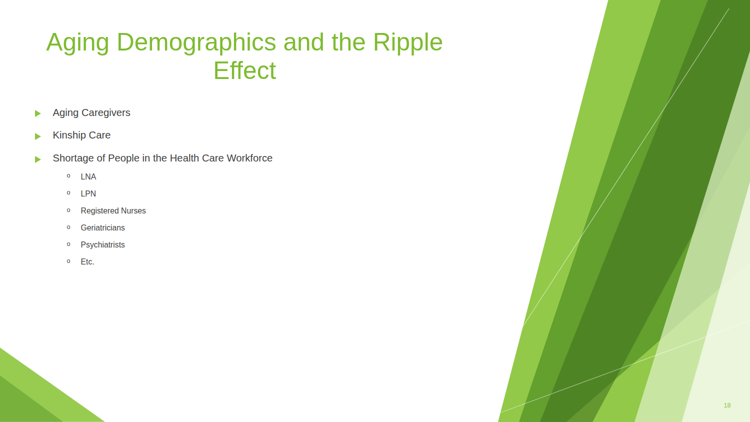Aging Demographics and the Ripple Effect
Aging Caregivers
Kinship Care
Shortage of People in the Health Care Workforce
LNA
LPN
Registered Nurses
Geriatricians
Psychiatrists
Etc.
18